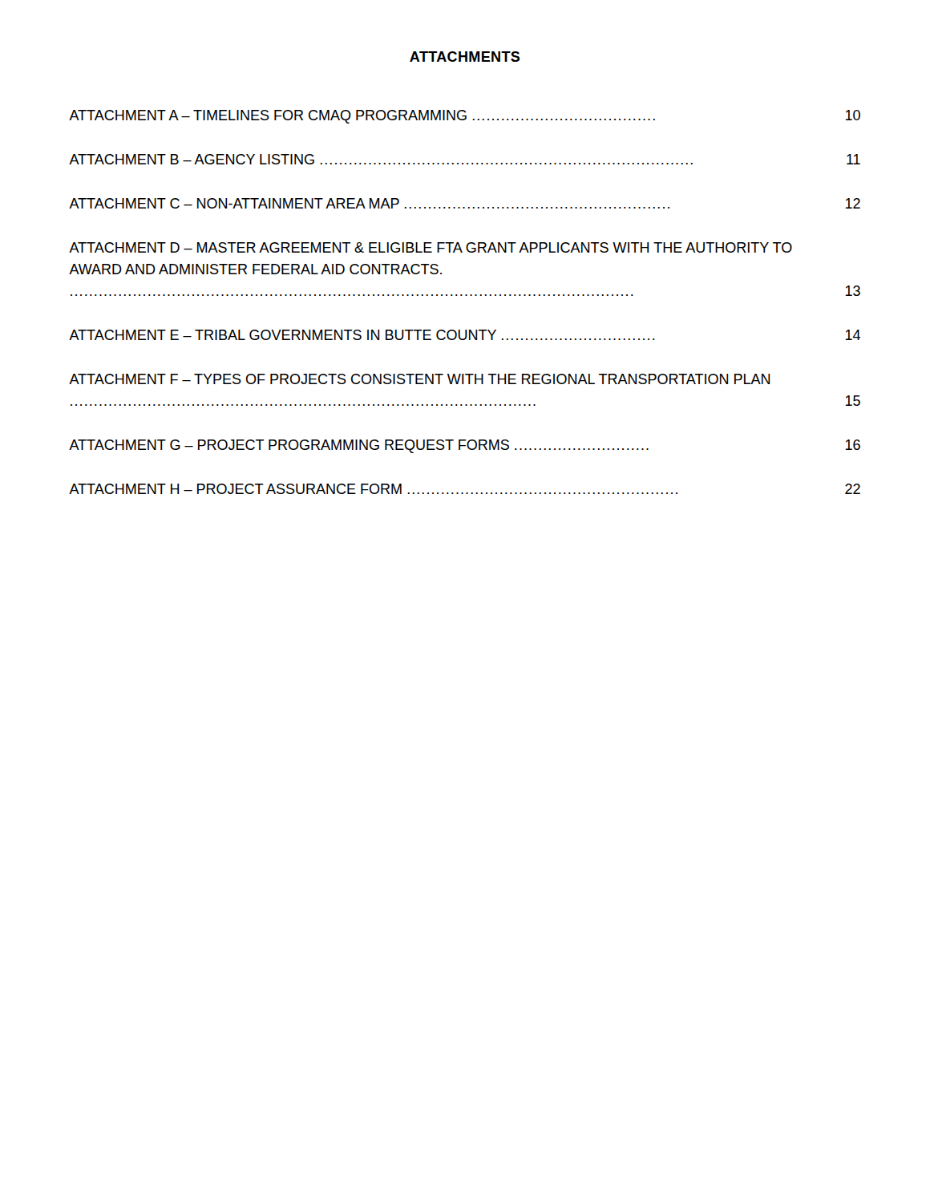ATTACHMENTS
10 ATTACHMENT A – TIMELINES FOR CMAQ PROGRAMMING ......................................
11 ATTACHMENT B – AGENCY LISTING .............................................................................
12 ATTACHMENT C – NON-ATTAINMENT AREA MAP .......................................................
ATTACHMENT D – MASTER AGREEMENT & ELIGIBLE FTA GRANT APPLICANTS WITH THE AUTHORITY TO AWARD AND ADMINISTER FEDERAL AID CONTRACTS. .................................................................................................................... 13
14 ATTACHMENT E – TRIBAL GOVERNMENTS IN BUTTE COUNTY ................................
ATTACHMENT F – TYPES OF PROJECTS CONSISTENT WITH THE REGIONAL TRANSPORTATION PLAN ................................................................................................ 15
16 ATTACHMENT G – PROJECT PROGRAMMING REQUEST FORMS ............................
22 ATTACHMENT H – PROJECT ASSURANCE FORM ........................................................